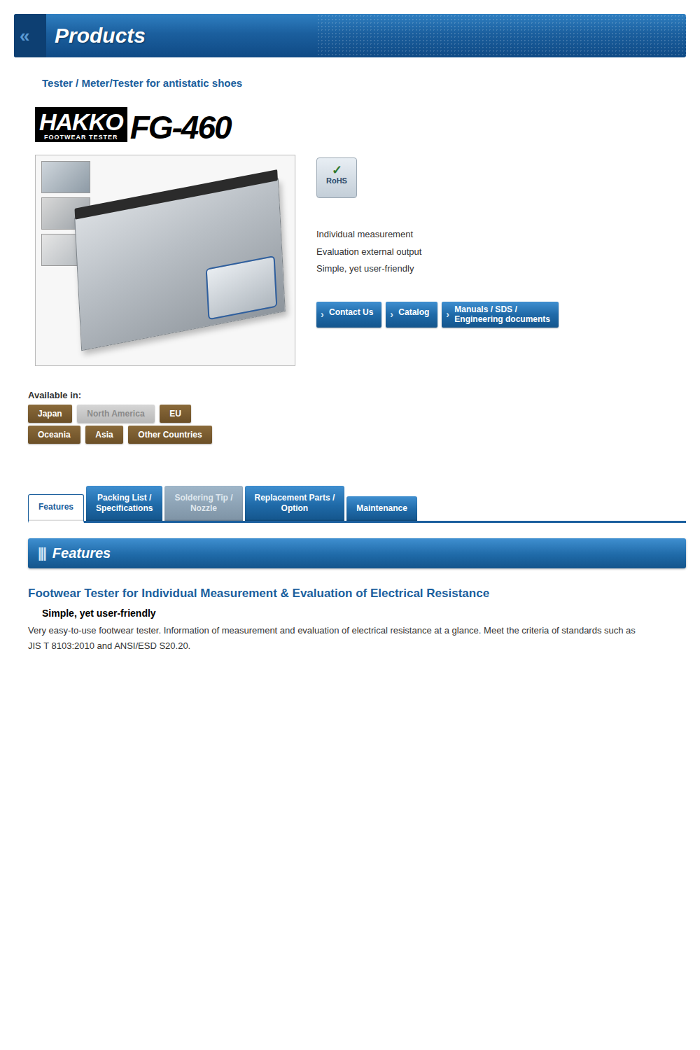«
Products
Tester / Meter/Tester for antistatic shoes
HAKKOFOOTWEAR TESTER FG-460
✓RoHS
Individual measurement
Evaluation external output
Simple, yet user-friendly
Contact Us Catalog Manuals / SDS /Engineering documents
Available in:
Japan North America EU
Oceania Asia Other Countries
Features
Packing List /Specifications
Soldering Tip /Nozzle
Replacement Parts /Option
Maintenance
|||Features
Footwear Tester for Individual Measurement & Evaluation of Electrical Resistance
Simple, yet user-friendly
Very easy-to-use footwear tester. Information of measurement and evaluation of electrical resistance at a glance. Meet the criteria of standards such as JIS T 8103:2010 and ANSI/ESD S20.20.